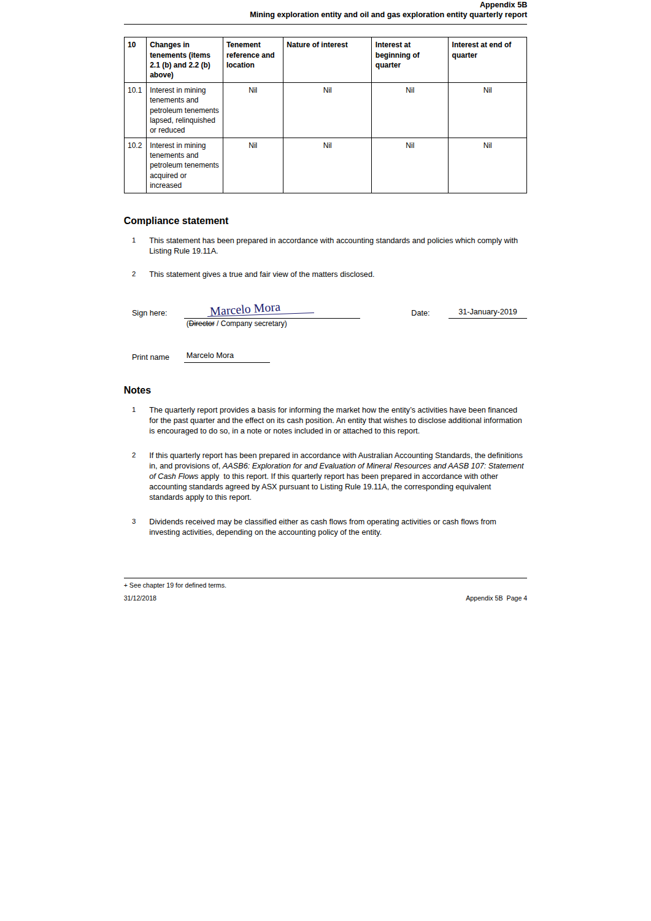Appendix 5B Mining exploration entity and oil and gas exploration entity quarterly report
| 10 | Changes in tenements (items 2.1 (b) and 2.2 (b) above) | Tenement reference and location | Nature of interest | Interest at beginning of quarter | Interest at end of quarter |
| --- | --- | --- | --- | --- | --- |
| 10.1 | Interest in mining tenements and petroleum tenements lapsed, relinquished or reduced | Nil | Nil | Nil | Nil |
| 10.2 | Interest in mining tenements and petroleum tenements acquired or increased | Nil | Nil | Nil | Nil |
Compliance statement
This statement has been prepared in accordance with accounting standards and policies which comply with Listing Rule 19.11A.
This statement gives a true and fair view of the matters disclosed.
Sign here:
Marcelo Mora
Date:
31-January-2019
(Director / Company secretary)
Print name
Marcelo Mora
Notes
The quarterly report provides a basis for informing the market how the entity’s activities have been financed for the past quarter and the effect on its cash position. An entity that wishes to disclose additional information is encouraged to do so, in a note or notes included in or attached to this report.
If this quarterly report has been prepared in accordance with Australian Accounting Standards, the definitions in, and provisions of, AASB6: Exploration for and Evaluation of Mineral Resources and AASB 107: Statement of Cash Flows apply to this report. If this quarterly report has been prepared in accordance with other accounting standards agreed by ASX pursuant to Listing Rule 19.11A, the corresponding equivalent standards apply to this report.
Dividends received may be classified either as cash flows from operating activities or cash flows from investing activities, depending on the accounting policy of the entity.
+ See chapter 19 for defined terms.
31/12/2018 Appendix 5B Page 4